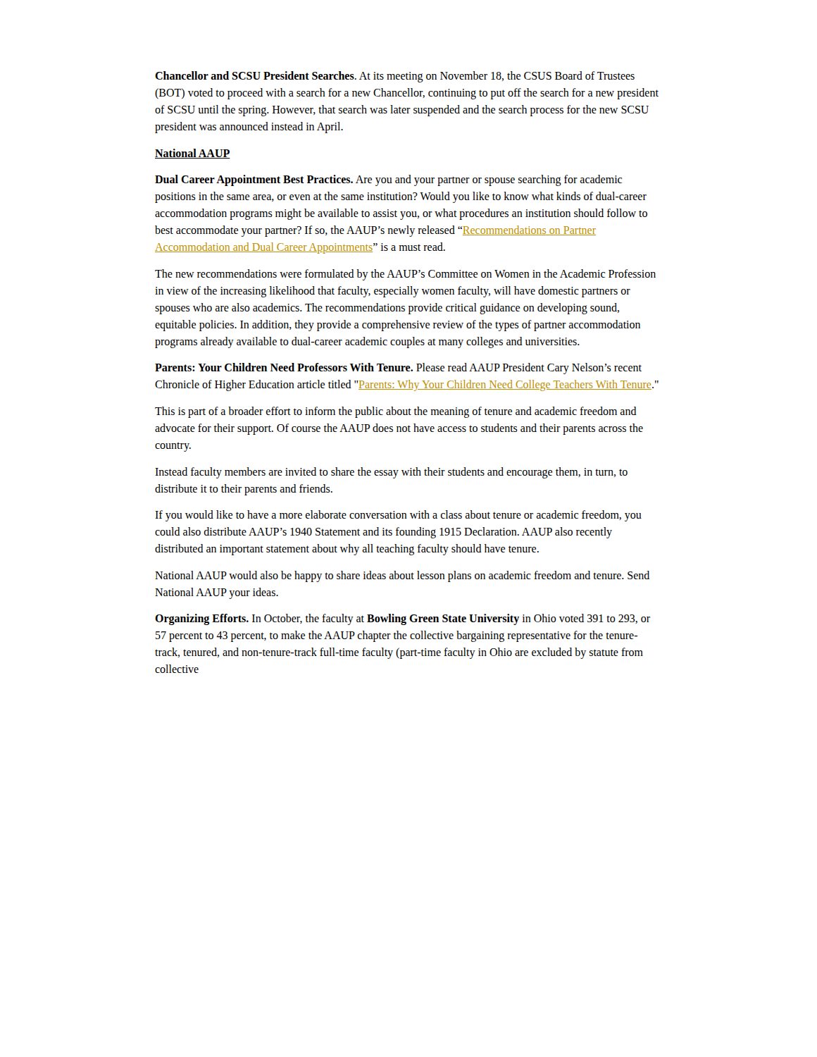Chancellor and SCSU President Searches. At its meeting on November 18, the CSUS Board of Trustees (BOT) voted to proceed with a search for a new Chancellor, continuing to put off the search for a new president of SCSU until the spring. However, that search was later suspended and the search process for the new SCSU president was announced instead in April.
National AAUP
Dual Career Appointment Best Practices. Are you and your partner or spouse searching for academic positions in the same area, or even at the same institution? Would you like to know what kinds of dual-career accommodation programs might be available to assist you, or what procedures an institution should follow to best accommodate your partner? If so, the AAUP’s newly released “Recommendations on Partner Accommodation and Dual Career Appointments” is a must read.
The new recommendations were formulated by the AAUP’s Committee on Women in the Academic Profession in view of the increasing likelihood that faculty, especially women faculty, will have domestic partners or spouses who are also academics. The recommendations provide critical guidance on developing sound, equitable policies. In addition, they provide a comprehensive review of the types of partner accommodation programs already available to dual-career academic couples at many colleges and universities.
Parents: Your Children Need Professors With Tenure. Please read AAUP President Cary Nelson’s recent Chronicle of Higher Education article titled "Parents: Why Your Children Need College Teachers With Tenure."
This is part of a broader effort to inform the public about the meaning of tenure and academic freedom and advocate for their support. Of course the AAUP does not have access to students and their parents across the country.
Instead faculty members are invited to share the essay with their students and encourage them, in turn, to distribute it to their parents and friends.
If you would like to have a more elaborate conversation with a class about tenure or academic freedom, you could also distribute AAUP’s 1940 Statement and its founding 1915 Declaration. AAUP also recently distributed an important statement about why all teaching faculty should have tenure.
National AAUP would also be happy to share ideas about lesson plans on academic freedom and tenure. Send National AAUP your ideas.
Organizing Efforts. In October, the faculty at Bowling Green State University in Ohio voted 391 to 293, or 57 percent to 43 percent, to make the AAUP chapter the collective bargaining representative for the tenure-track, tenured, and non-tenure-track full-time faculty (part-time faculty in Ohio are excluded by statute from collective